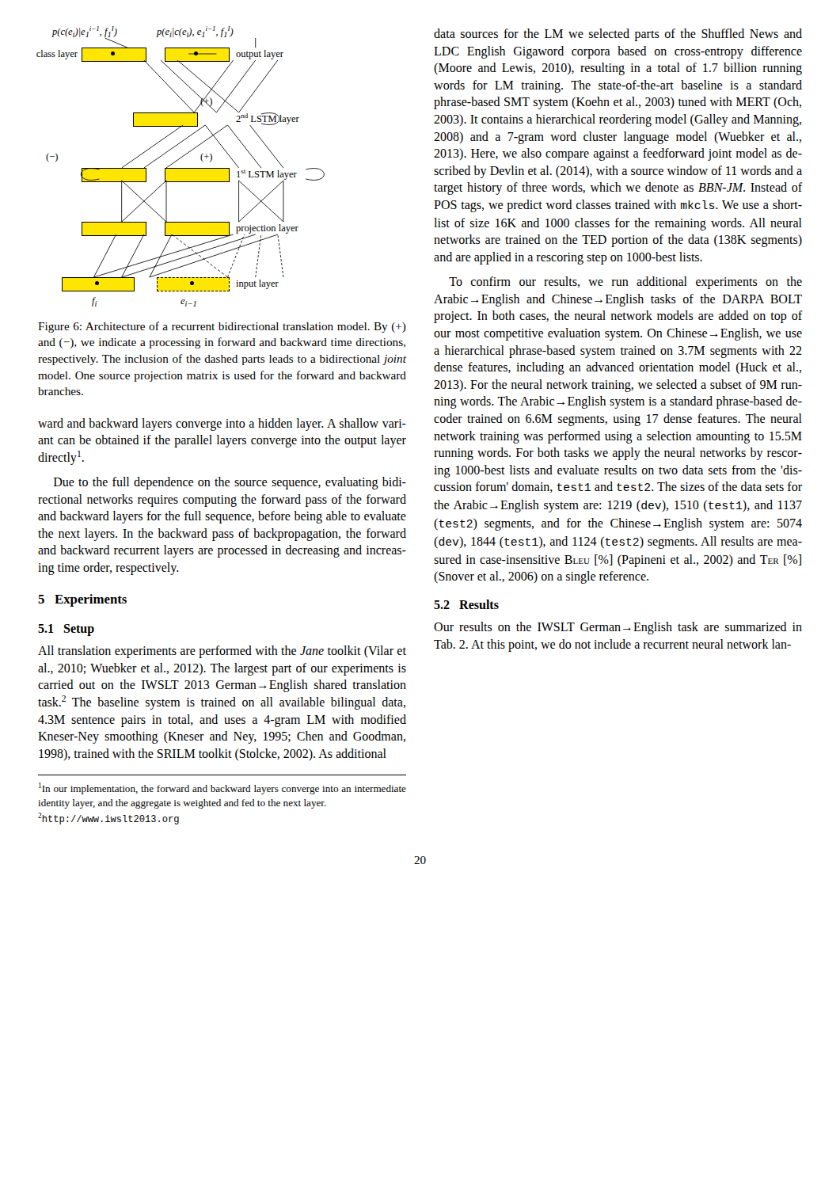p(c(ei)|e1i−1, f1I)
p(ei|c(ei), e1i−1, f1I)
class layer
output layer
2nd LSTM layer
(+)
1st LSTM layer
(−)
(+)
projection layer
input layer
fi
ei−1
Figure 6: Architecture of a recurrent bidirectional translation model. By (+) and (−), we indicate a processing in forward and backward time directions, respectively. The inclusion of the dashed parts leads to a bidirectional joint model. One source projection matrix is used for the forward and backward branches.
ward and backward layers converge into a hidden layer. A shallow variant can be obtained if the parallel layers converge into the output layer directly1.
Due to the full dependence on the source sequence, evaluating bidirectional networks requires computing the forward pass of the forward and backward layers for the full sequence, before being able to evaluate the next layers. In the backward pass of backpropagation, the forward and backward recurrent layers are processed in decreasing and increasing time order, respectively.
5 Experiments
5.1 Setup
All translation experiments are performed with the Jane toolkit (Vilar et al., 2010; Wuebker et al., 2012). The largest part of our experiments is carried out on the IWSLT 2013 German→English shared translation task.2 The baseline system is trained on all available bilingual data, 4.3M sentence pairs in total, and uses a 4-gram LM with modified Kneser-Ney smoothing (Kneser and Ney, 1995; Chen and Goodman, 1998), trained with the SRILM toolkit (Stolcke, 2002). As additional
1In our implementation, the forward and backward layers converge into an intermediate identity layer, and the aggregate is weighted and fed to the next layer.
2http://www.iwslt2013.org
data sources for the LM we selected parts of the Shuffled News and LDC English Gigaword corpora based on cross-entropy difference (Moore and Lewis, 2010), resulting in a total of 1.7 billion running words for LM training. The state-of-the-art baseline is a standard phrase-based SMT system (Koehn et al., 2003) tuned with MERT (Och, 2003). It contains a hierarchical reordering model (Galley and Manning, 2008) and a 7-gram word cluster language model (Wuebker et al., 2013). Here, we also compare against a feedforward joint model as described by Devlin et al. (2014), with a source window of 11 words and a target history of three words, which we denote as BBN-JM. Instead of POS tags, we predict word classes trained with mkcls. We use a shortlist of size 16K and 1000 classes for the remaining words. All neural networks are trained on the TED portion of the data (138K segments) and are applied in a rescoring step on 1000-best lists.
To confirm our results, we run additional experiments on the Arabic→English and Chinese→English tasks of the DARPA BOLT project. In both cases, the neural network models are added on top of our most competitive evaluation system. On Chinese→English, we use a hierarchical phrase-based system trained on 3.7M segments with 22 dense features, including an advanced orientation model (Huck et al., 2013). For the neural network training, we selected a subset of 9M running words. The Arabic→English system is a standard phrase-based decoder trained on 6.6M segments, using 17 dense features. The neural network training was performed using a selection amounting to 15.5M running words. For both tasks we apply the neural networks by rescoring 1000-best lists and evaluate results on two data sets from the 'discussion forum' domain, test1 and test2. The sizes of the data sets for the Arabic→English system are: 1219 (dev), 1510 (test1), and 1137 (test2) segments, and for the Chinese→English system are: 5074 (dev), 1844 (test1), and 1124 (test2) segments. All results are measured in case-insensitive Bleu [%] (Papineni et al., 2002) and Ter [%] (Snover et al., 2006) on a single reference.
5.2 Results
Our results on the IWSLT German→English task are summarized in Tab. 2. At this point, we do not include a recurrent neural network lan-
20